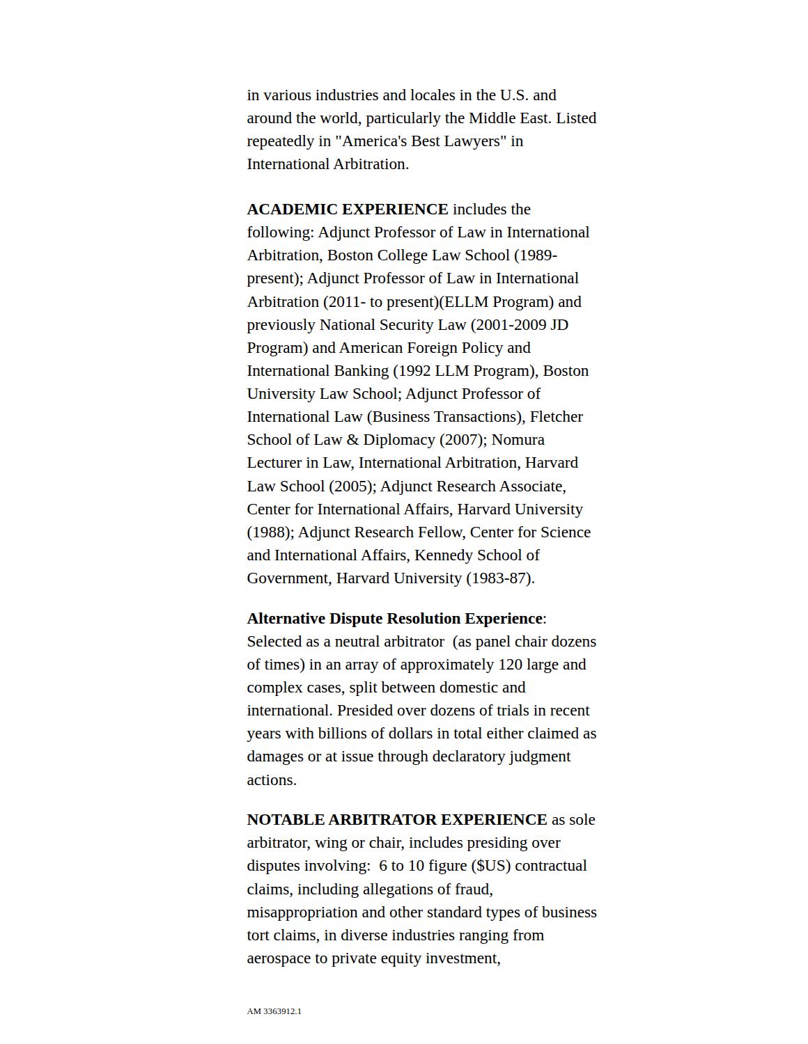in various industries and locales in the U.S. and around the world, particularly the Middle East. Listed repeatedly in "America's Best Lawyers" in International Arbitration.
ACADEMIC EXPERIENCE includes the following: Adjunct Professor of Law in International Arbitration, Boston College Law School (1989-present); Adjunct Professor of Law in International Arbitration (2011- to present)(ELLM Program) and previously National Security Law (2001-2009 JD Program) and American Foreign Policy and International Banking (1992 LLM Program), Boston University Law School; Adjunct Professor of International Law (Business Transactions), Fletcher School of Law & Diplomacy (2007); Nomura Lecturer in Law, International Arbitration, Harvard Law School (2005); Adjunct Research Associate, Center for International Affairs, Harvard University (1988); Adjunct Research Fellow, Center for Science and International Affairs, Kennedy School of Government, Harvard University (1983-87).
Alternative Dispute Resolution Experience: Selected as a neutral arbitrator (as panel chair dozens of times) in an array of approximately 120 large and complex cases, split between domestic and international. Presided over dozens of trials in recent years with billions of dollars in total either claimed as damages or at issue through declaratory judgment actions.
NOTABLE ARBITRATOR EXPERIENCE as sole arbitrator, wing or chair, includes presiding over disputes involving: 6 to 10 figure ($US) contractual claims, including allegations of fraud, misappropriation and other standard types of business tort claims, in diverse industries ranging from aerospace to private equity investment,
AM 3363912.1